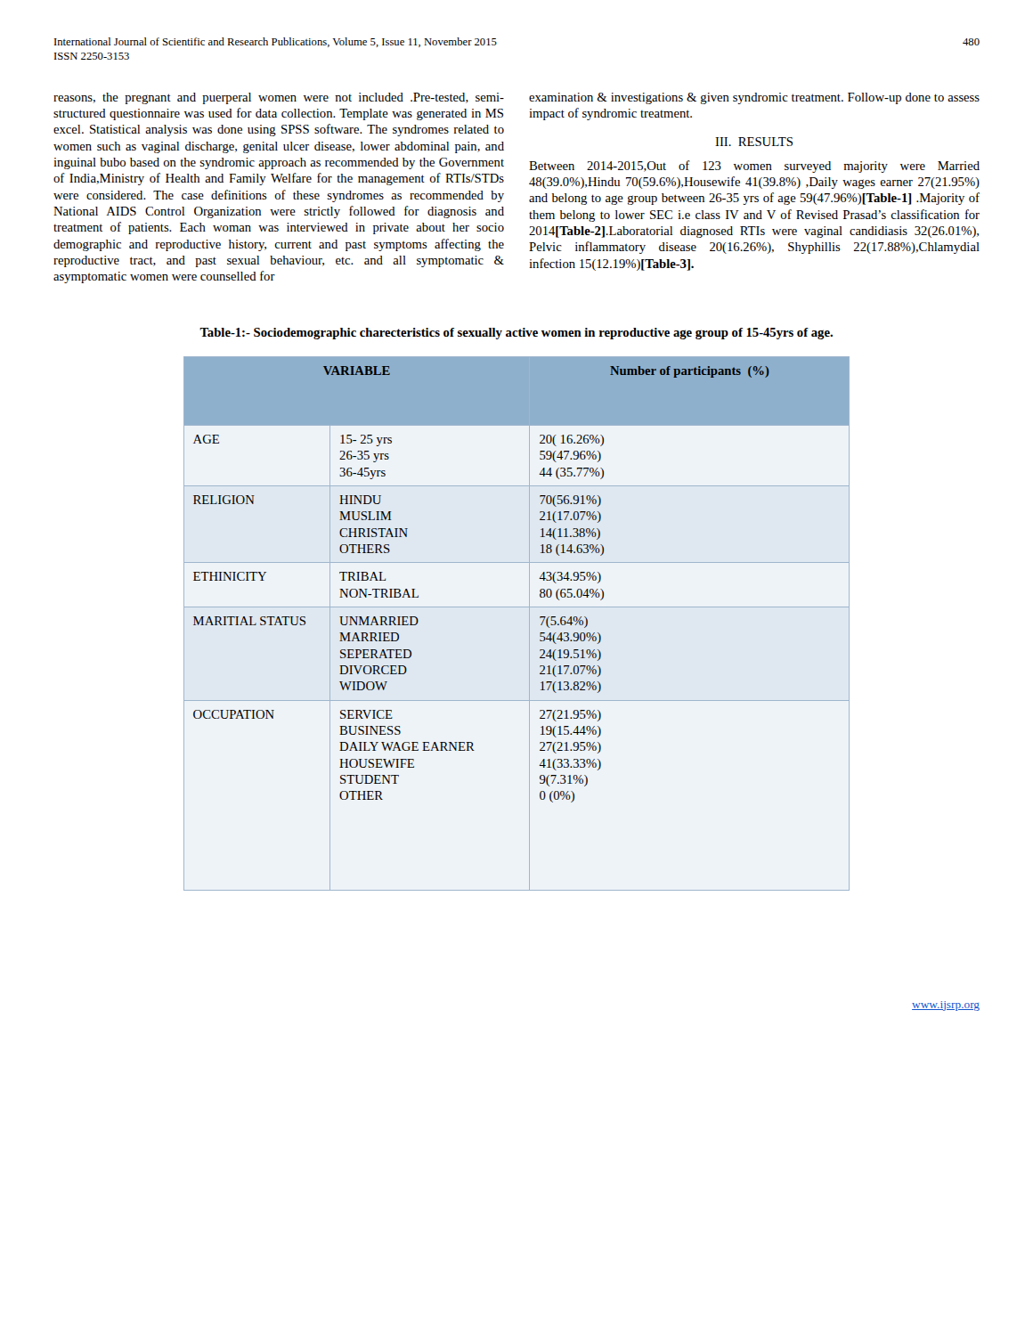480 International Journal of Scientific and Research Publications, Volume 5, Issue 11, November 2015 ISSN 2250-3153
reasons, the pregnant and puerperal women were not included .Pre-tested, semi-structured questionnaire was used for data collection. Template was generated in MS excel. Statistical analysis was done using SPSS software. The syndromes related to women such as vaginal discharge, genital ulcer disease, lower abdominal pain, and inguinal bubo based on the syndromic approach as recommended by the Government of India,Ministry of Health and Family Welfare for the management of RTIs/STDs were considered. The case definitions of these syndromes as recommended by National AIDS Control Organization were strictly followed for diagnosis and treatment of patients. Each woman was interviewed in private about her socio demographic and reproductive history, current and past symptoms affecting the reproductive tract, and past sexual behaviour, etc. and all symptomatic & asymptomatic women were counselled for
examination & investigations & given syndromic treatment. Follow-up done to assess impact of syndromic treatment.
III. RESULTS
Between 2014-2015,Out of 123 women surveyed majority were Married 48(39.0%),Hindu 70(59.6%),Housewife 41(39.8%) ,Daily wages earner 27(21.95%) and belong to age group between 26-35 yrs of age 59(47.96%)[Table-1] .Majority of them belong to lower SEC i.e class IV and V of Revised Prasad’s classification for 2014[Table-2].Laboratorial diagnosed RTIs were vaginal candidiasis 32(26.01%), Pelvic inflammatory disease 20(16.26%), Shyphillis 22(17.88%),Chlamydial infection 15(12.19%)[Table-3].
Table-1:- Sociodemographic charecteristics of sexually active women in reproductive age group of 15-45yrs of age.
| VARIABLE | Number of participants (%) |
| --- | --- |
| AGE | 15- 25 yrs 26-35 yrs 36-45yrs | 20( 16.26%) 59(47.96%) 44 (35.77%) |
| RELIGION | HINDU MUSLIM CHRISTAIN OTHERS | 70(56.91%) 21(17.07%) 14(11.38%) 18 (14.63%) |
| ETHINICITY | TRIBAL NON-TRIBAL | 43(34.95%) 80 (65.04%) |
| MARITIAL STATUS | UNMARRIED MARRIED SEPERATED DIVORCED WIDOW | 7(5.64%) 54(43.90%) 24(19.51%) 21(17.07%) 17(13.82%) |
| OCCUPATION | SERVICE BUSINESS DAILY WAGE EARNER HOUSEWIFE STUDENT OTHER | 27(21.95%) 19(15.44%) 27(21.95%) 41(33.33%) 9(7.31%) 0 (0%) |
www.ijsrp.org